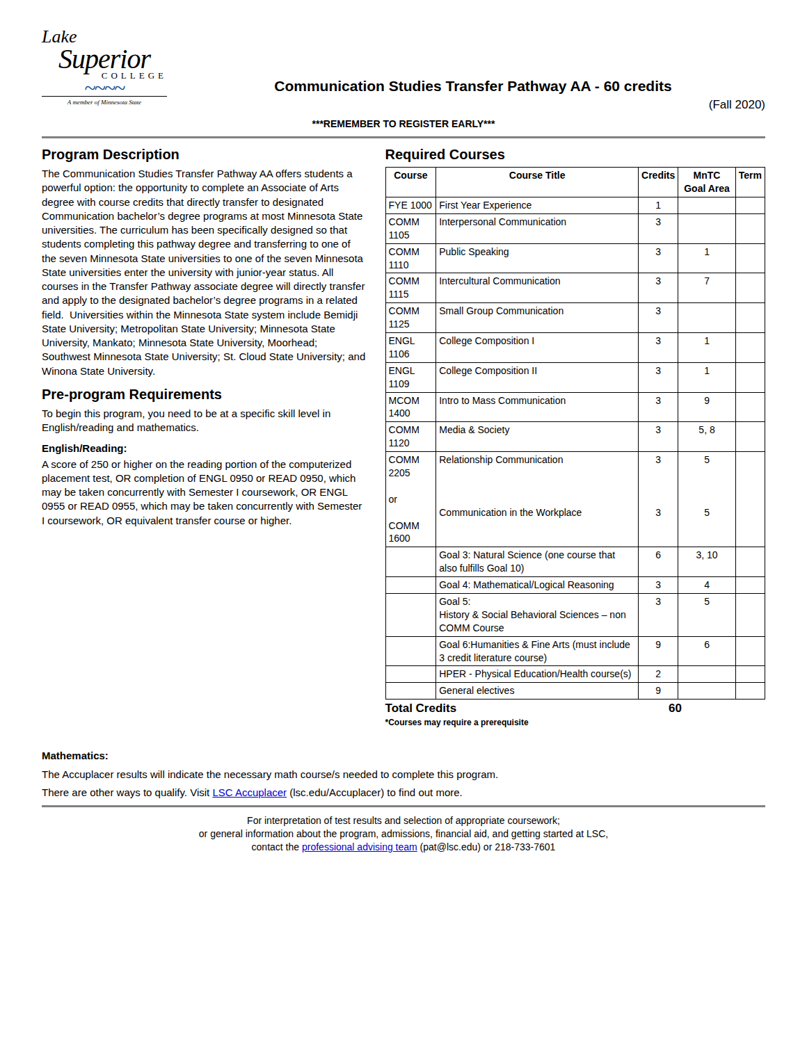Lake
Superior
COLLEGE
~~~~
A member of Minnesota State
Communication Studies Transfer Pathway AA - 60 credits
(Fall 2020)
***REMEMBER TO REGISTER EARLY***
Program Description
The Communication Studies Transfer Pathway AA offers students a powerful option: the opportunity to complete an Associate of Arts degree with course credits that directly transfer to designated Communication bachelor’s degree programs at most Minnesota State universities. The curriculum has been specifically designed so that students completing this pathway degree and transferring to one of the seven Minnesota State universities to one of the seven Minnesota State universities enter the university with junior-year status. All courses in the Transfer Pathway associate degree will directly transfer and apply to the designated bachelor’s degree programs in a related field. Universities within the Minnesota State system include Bemidji State University; Metropolitan State University; Minnesota State University, Mankato; Minnesota State University, Moorhead; Southwest Minnesota State University; St. Cloud State University; and Winona State University.
Pre-program Requirements
To begin this program, you need to be at a specific skill level in English/reading and mathematics.
English/Reading:
A score of 250 or higher on the reading portion of the computerized placement test, OR completion of ENGL 0950 or READ 0950, which may be taken concurrently with Semester I coursework, OR ENGL 0955 or READ 0955, which may be taken concurrently with Semester I coursework, OR equivalent transfer course or higher.
Required Courses
| Course | Course Title | Credits | MnTC Goal Area | Term |
| --- | --- | --- | --- | --- |
| FYE 1000 | First Year Experience | 1 | | |
| COMM 1105 | Interpersonal Communication | 3 | | |
| COMM 1110 | Public Speaking | 3 | 1 | |
| COMM 1115 | Intercultural Communication | 3 | 7 | |
| COMM 1125 | Small Group Communication | 3 | | |
| ENGL 1106 | College Composition I | 3 | 1 | |
| ENGL 1109 | College Composition II | 3 | 1 | |
| MCOM 1400 | Intro to Mass Communication | 3 | 9 | |
| COMM 1120 | Media & Society | 3 | 5, 8 | |
| COMM 2205 or COMM 1600 | Relationship Communication Communication in the Workplace | 3 3 | 5 5 | |
| | Goal 3: Natural Science (one course that also fulfills Goal 10) | 6 | 3, 10 | |
| | Goal 4: Mathematical/Logical Reasoning | 3 | 4 | |
| | Goal 5: History & Social Behavioral Sciences – non COMM Course | 3 | 5 | |
| | Goal 6:Humanities & Fine Arts (must include 3 credit literature course) | 9 | 6 | |
| | HPER - Physical Education/Health course(s) | 2 | | |
| | General electives | 9 | | |
Total Credits 60
*Courses may require a prerequisite
Mathematics:
The Accuplacer results will indicate the necessary math course/s needed to complete this program.
There are other ways to qualify. Visit LSC Accuplacer (lsc.edu/Accuplacer) to find out more.
For interpretation of test results and selection of appropriate coursework;
or general information about the program, admissions, financial aid, and getting started at LSC,
contact the professional advising team (pat@lsc.edu) or 218-733-7601